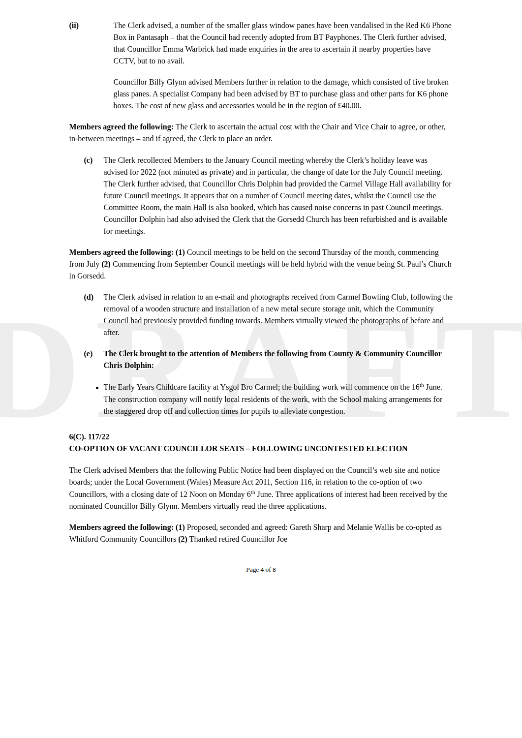DRAFT
(ii)
The Clerk advised, a number of the smaller glass window panes have been vandalised in the Red K6 Phone Box in Pantasaph – that the Council had recently adopted from BT Payphones. The Clerk further advised, that Councillor Emma Warbrick had made enquiries in the area to ascertain if nearby properties have CCTV, but to no avail.
Councillor Billy Glynn advised Members further in relation to the damage, which consisted of five broken glass panes. A specialist Company had been advised by BT to purchase glass and other parts for K6 phone boxes. The cost of new glass and accessories would be in the region of £40.00.
Members agreed the following: The Clerk to ascertain the actual cost with the Chair and Vice Chair to agree, or other, in-between meetings – and if agreed, the Clerk to place an order.
(c)
The Clerk recollected Members to the January Council meeting whereby the Clerk’s holiday leave was advised for 2022 (not minuted as private) and in particular, the change of date for the July Council meeting. The Clerk further advised, that Councillor Chris Dolphin had provided the Carmel Village Hall availability for future Council meetings. It appears that on a number of Council meeting dates, whilst the Council use the Committee Room, the main Hall is also booked, which has caused noise concerns in past Council meetings. Councillor Dolphin had also advised the Clerk that the Gorsedd Church has been refurbished and is available for meetings.
Members agreed the following: (1) Council meetings to be held on the second Thursday of the month, commencing from July (2) Commencing from September Council meetings will be held hybrid with the venue being St. Paul’s Church in Gorsedd.
(d)
The Clerk advised in relation to an e-mail and photographs received from Carmel Bowling Club, following the removal of a wooden structure and installation of a new metal secure storage unit, which the Community Council had previously provided funding towards. Members virtually viewed the photographs of before and after.
(e)
The Clerk brought to the attention of Members the following from County & Community Councillor Chris Dolphin:
The Early Years Childcare facility at Ysgol Bro Carmel; the building work will commence on the 16th June. The construction company will notify local residents of the work, with the School making arrangements for the staggered drop off and collection times for pupils to alleviate congestion.
6(C). 117/22
CO-OPTION OF VACANT COUNCILLOR SEATS – FOLLOWING UNCONTESTED ELECTION
The Clerk advised Members that the following Public Notice had been displayed on the Council’s web site and notice boards; under the Local Government (Wales) Measure Act 2011, Section 116, in relation to the co-option of two Councillors, with a closing date of 12 Noon on Monday 6th June. Three applications of interest had been received by the nominated Councillor Billy Glynn. Members virtually read the three applications.
Members agreed the following: (1) Proposed, seconded and agreed: Gareth Sharp and Melanie Wallis be co-opted as Whitford Community Councillors (2) Thanked retired Councillor Joe
Page 4 of 8